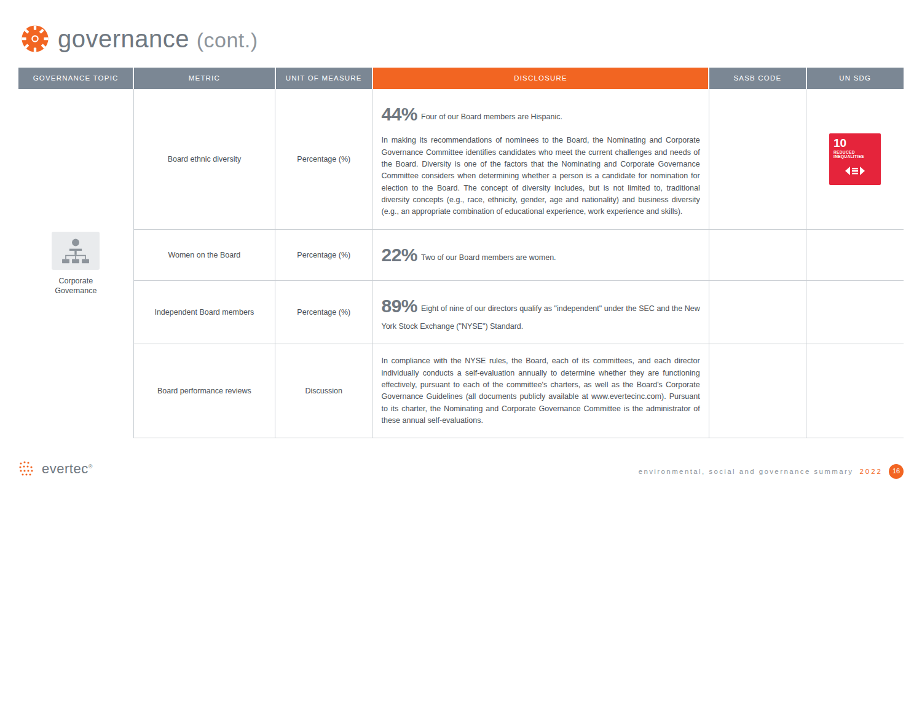governance (cont.)
| Governance Topic | Metric | Unit of Measure | Disclosure | SASB Code | UN SDG |
| --- | --- | --- | --- | --- | --- |
| Corporate Governance | Board ethnic diversity | Percentage (%) | 44% Four of our Board members are Hispanic. In making its recommendations of nominees to the Board, the Nominating and Corporate Governance Committee identifies candidates who meet the current challenges and needs of the Board. Diversity is one of the factors that the Nominating and Corporate Governance Committee considers when determining whether a person is a candidate for nomination for election to the Board. The concept of diversity includes, but is not limited to, traditional diversity concepts (e.g., race, ethnicity, gender, age and nationality) and business diversity (e.g., an appropriate combination of educational experience, work experience and skills). | | 10 Reduced Inequalities |
| Women on the Board | Percentage (%) | 22% Two of our Board members are women. | | |
| Independent Board members | Percentage (%) | 89% Eight of nine of our directors qualify as "independent" under the SEC and the New York Stock Exchange ("NYSE") Standard. | | |
| Board performance reviews | Discussion | In compliance with the NYSE rules, the Board, each of its committees, and each director individually conducts a self-evaluation annually to determine whether they are functioning effectively, pursuant to each of the committee's charters, as well as the Board's Corporate Governance Guidelines (all documents publicly available at www.evertecinc.com). Pursuant to its charter, the Nominating and Corporate Governance Committee is the administrator of these annual self-evaluations. | | |
evertec®
environmental, social and governance summary 2022 16